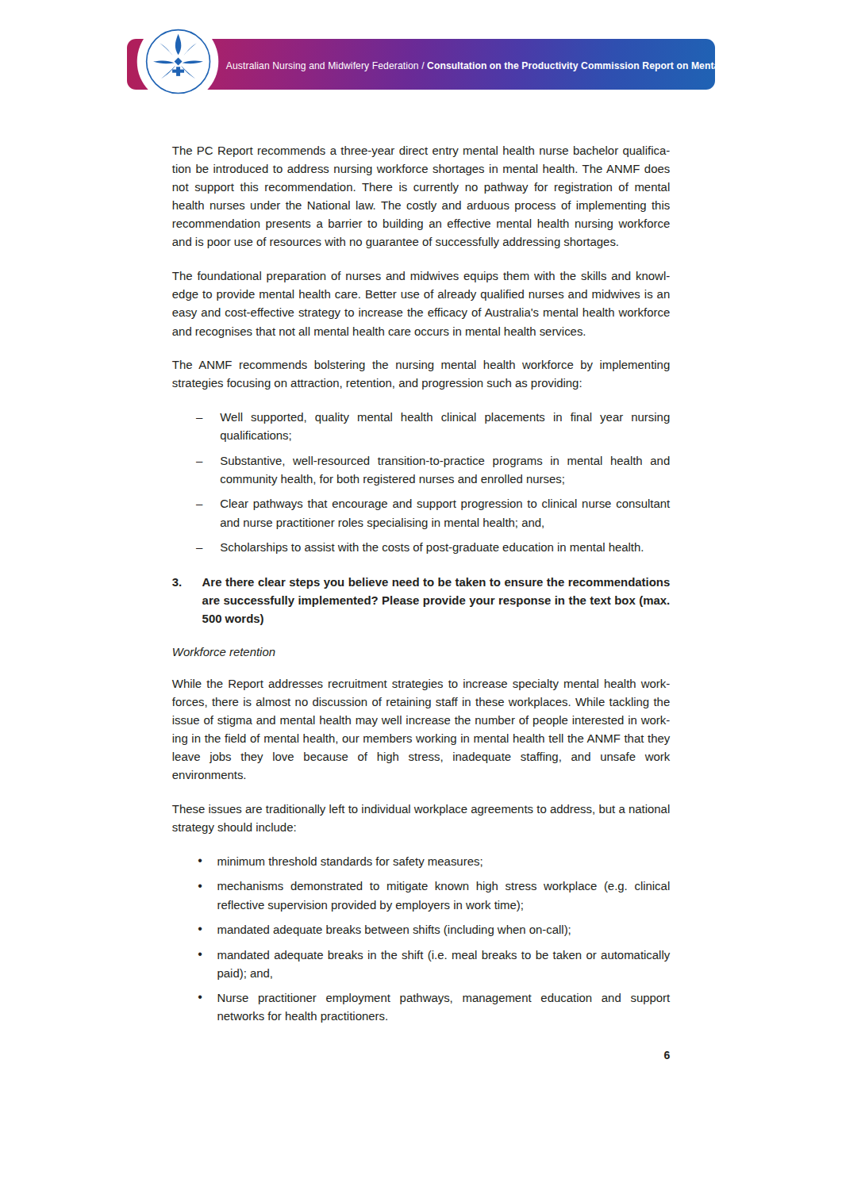Australian Nursing and Midwifery Federation / Consultation on the Productivity Commission Report on Mental Health
The PC Report recommends a three-year direct entry mental health nurse bachelor qualification be introduced to address nursing workforce shortages in mental health. The ANMF does not support this recommendation. There is currently no pathway for registration of mental health nurses under the National law. The costly and arduous process of implementing this recommendation presents a barrier to building an effective mental health nursing workforce and is poor use of resources with no guarantee of successfully addressing shortages.
The foundational preparation of nurses and midwives equips them with the skills and knowledge to provide mental health care. Better use of already qualified nurses and midwives is an easy and cost-effective strategy to increase the efficacy of Australia's mental health workforce and recognises that not all mental health care occurs in mental health services.
The ANMF recommends bolstering the nursing mental health workforce by implementing strategies focusing on attraction, retention, and progression such as providing:
Well supported, quality mental health clinical placements in final year nursing qualifications;
Substantive, well-resourced transition-to-practice programs in mental health and community health, for both registered nurses and enrolled nurses;
Clear pathways that encourage and support progression to clinical nurse consultant and nurse practitioner roles specialising in mental health; and,
Scholarships to assist with the costs of post-graduate education in mental health.
3.
Are there clear steps you believe need to be taken to ensure the recommendations are successfully implemented? Please provide your response in the text box (max. 500 words)
Workforce retention
While the Report addresses recruitment strategies to increase specialty mental health workforces, there is almost no discussion of retaining staff in these workplaces. While tackling the issue of stigma and mental health may well increase the number of people interested in working in the field of mental health, our members working in mental health tell the ANMF that they leave jobs they love because of high stress, inadequate staffing, and unsafe work environments.
These issues are traditionally left to individual workplace agreements to address, but a national strategy should include:
minimum threshold standards for safety measures;
mechanisms demonstrated to mitigate known high stress workplace (e.g. clinical reflective supervision provided by employers in work time);
mandated adequate breaks between shifts (including when on-call);
mandated adequate breaks in the shift (i.e. meal breaks to be taken or automatically paid); and,
Nurse practitioner employment pathways, management education and support networks for health practitioners.
6